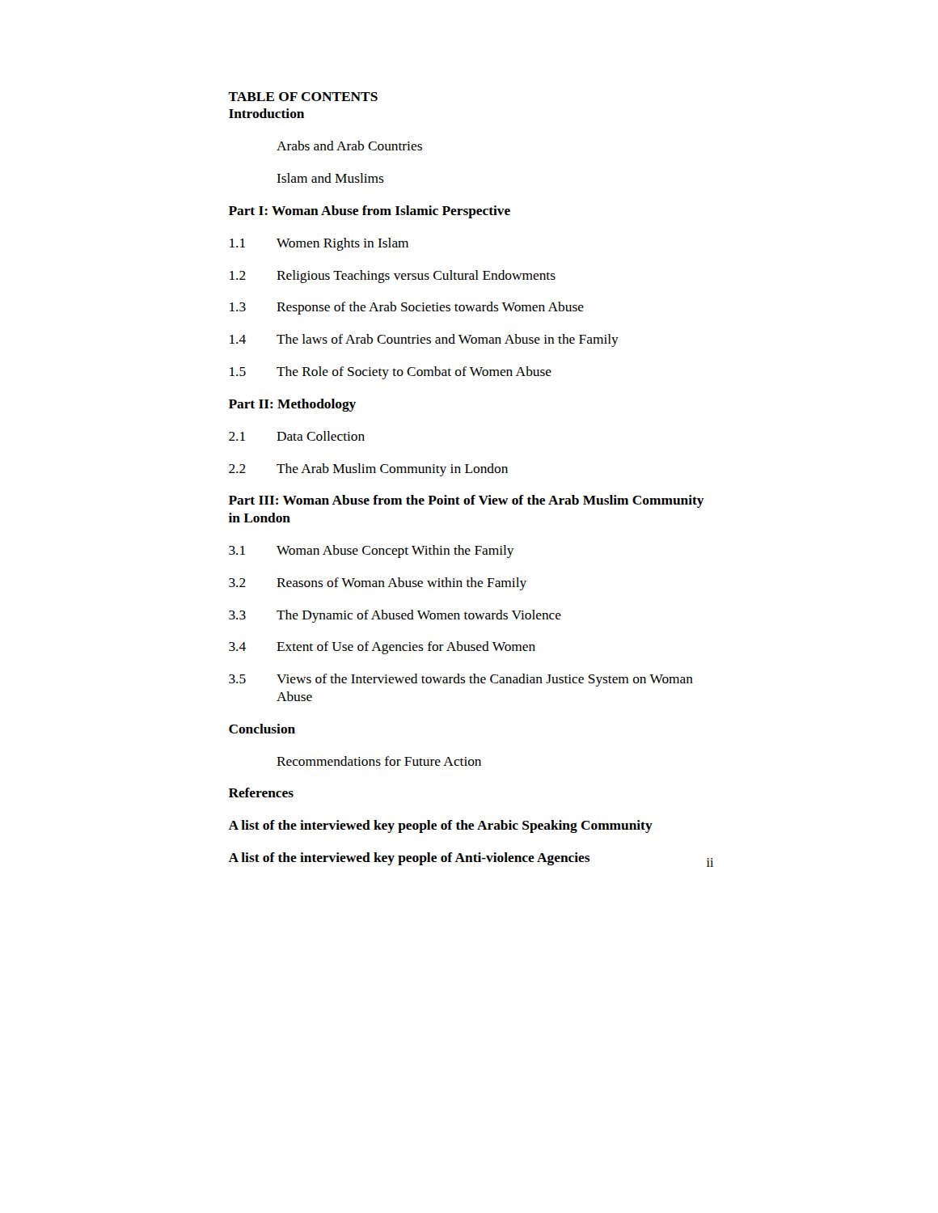TABLE OF CONTENTS
Introduction
Arabs and Arab Countries
Islam and Muslims
Part I: Woman Abuse from Islamic Perspective
1.1 Women Rights in Islam
1.2 Religious Teachings versus Cultural Endowments
1.3 Response of the Arab Societies towards Women Abuse
1.4 The laws of Arab Countries and Woman Abuse in the Family
1.5 The Role of Society to Combat of Women Abuse
Part II: Methodology
2.1 Data Collection
2.2 The Arab Muslim Community in London
Part III: Woman Abuse from the Point of View of the Arab Muslim Community in London
3.1 Woman Abuse Concept Within the Family
3.2 Reasons of Woman Abuse within the Family
3.3 The Dynamic of Abused Women towards Violence
3.4 Extent of Use of Agencies for Abused Women
3.5 Views of the Interviewed towards the Canadian Justice System on Woman Abuse
Conclusion
Recommendations for Future Action
References
A list of the interviewed key people of the Arabic Speaking Community
A list of the interviewed key people of Anti-violence Agencies
ii